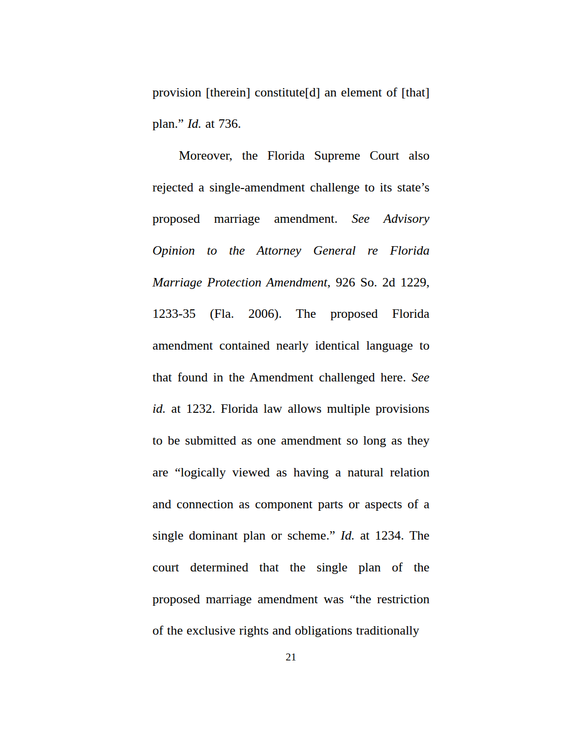provision [therein] constitute[d] an element of [that] plan.” Id. at 736.
Moreover, the Florida Supreme Court also rejected a single-amendment challenge to its state’s proposed marriage amendment. See Advisory Opinion to the Attorney General re Florida Marriage Protection Amendment, 926 So. 2d 1229, 1233-35 (Fla. 2006). The proposed Florida amendment contained nearly identical language to that found in the Amendment challenged here. See id. at 1232. Florida law allows multiple provisions to be submitted as one amendment so long as they are “logically viewed as having a natural relation and connection as component parts or aspects of a single dominant plan or scheme.” Id. at 1234. The court determined that the single plan of the proposed marriage amendment was “the restriction of the exclusive rights and obligations traditionally
21